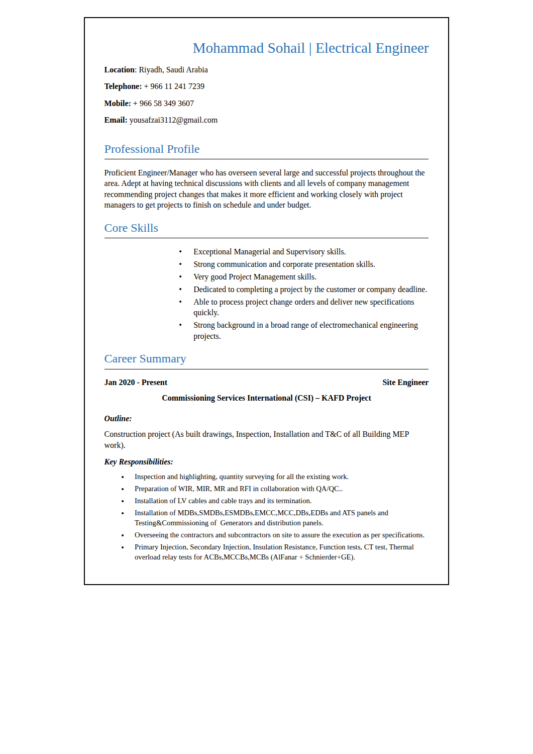Mohammad Sohail | Electrical Engineer
Location: Riyadh, Saudi Arabia
Telephone: + 966 11 241 7239
Mobile: + 966 58 349 3607
Email: yousafzai3112@gmail.com
Professional Profile
Proficient Engineer/Manager who has overseen several large and successful projects throughout the area. Adept at having technical discussions with clients and all levels of company management recommending project changes that makes it more efficient and working closely with project managers to get projects to finish on schedule and under budget.
Core Skills
Exceptional Managerial and Supervisory skills.
Strong communication and corporate presentation skills.
Very good Project Management skills.
Dedicated to completing a project by the customer or company deadline.
Able to process project change orders and deliver new specifications quickly.
Strong background in a broad range of electromechanical engineering projects.
Career Summary
Jan 2020 - Present Site Engineer
Commissioning Services International (CSI) – KAFD Project
Outline:
Construction project (As built drawings, Inspection, Installation and T&C of all Building MEP work).
Key Responsibilities:
Inspection and highlighting, quantity surveying for all the existing work.
Preparation of WIR, MIR, MR and RFI in collaboration with QA/QC..
Installation of LV cables and cable trays and its termination.
Installation of MDBs,SMDBs,ESMDBs,EMCC,MCC,DBs,EDBs and ATS panels and Testing&Commissioning of Generators and distribution panels.
Overseeing the contractors and subcontractors on site to assure the execution as per specifications.
Primary Injection, Secondary Injection, Insulation Resistance, Function tests, CT test, Thermal overload relay tests for ACBs,MCCBs,MCBs (AlFanar + Schnierder+GE).